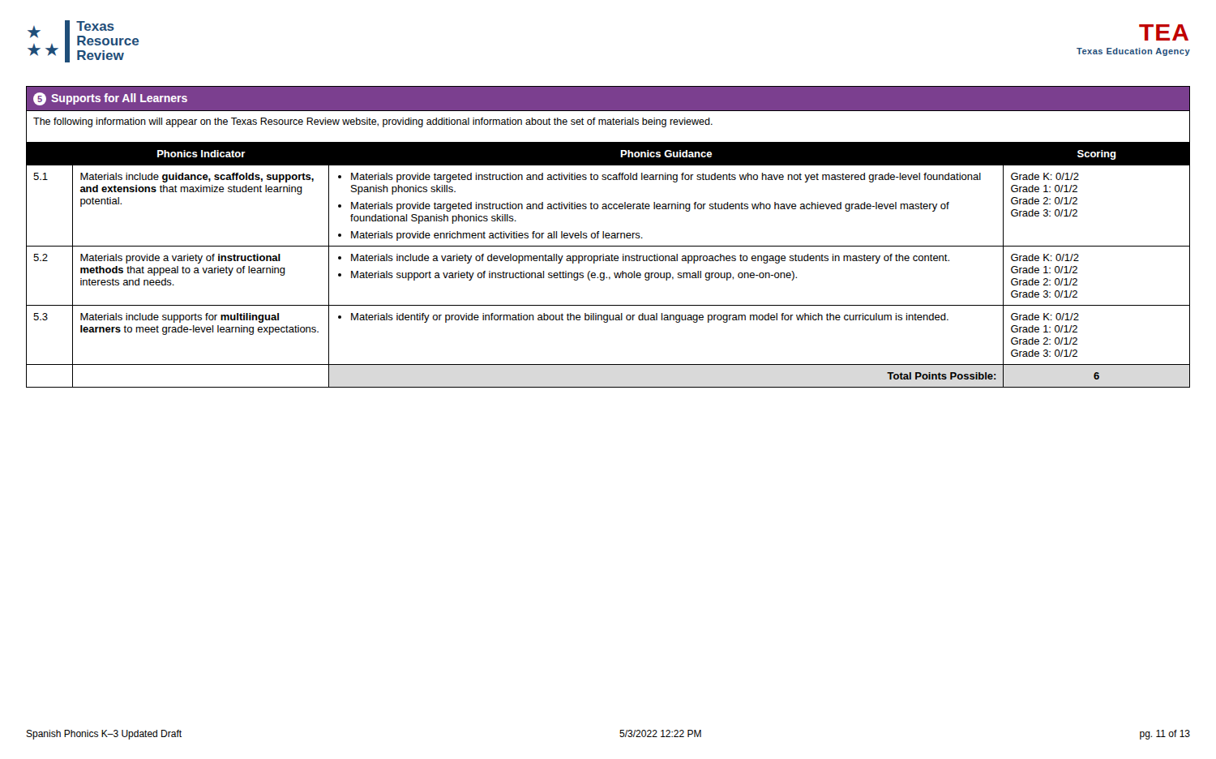★
★ ★ Texas
Resource
Review
TEA
Texas Education Agency
| 5 Supports for All Learners |
| The following information will appear on the Texas Resource Review website, providing additional information about the set of materials being reviewed. |
| | Phonics Indicator | Phonics Guidance | Scoring |
| 5.1 | Materials include guidance, scaffolds, supports, and extensions that maximize student learning potential. | Materials provide targeted instruction and activities to scaffold learning for students who have not yet mastered grade-level foundational Spanish phonics skills. Materials provide targeted instruction and activities to accelerate learning for students who have achieved grade-level mastery of foundational Spanish phonics skills. Materials provide enrichment activities for all levels of learners. | Grade K: 0/1/2 Grade 1: 0/1/2 Grade 2: 0/1/2 Grade 3: 0/1/2 |
| 5.2 | Materials provide a variety of instructional methods that appeal to a variety of learning interests and needs. | Materials include a variety of developmentally appropriate instructional approaches to engage students in mastery of the content. Materials support a variety of instructional settings (e.g., whole group, small group, one-on-one). | Grade K: 0/1/2 Grade 1: 0/1/2 Grade 2: 0/1/2 Grade 3: 0/1/2 |
| 5.3 | Materials include supports for multilingual learners to meet grade-level learning expectations. | Materials identify or provide information about the bilingual or dual language program model for which the curriculum is intended. | Grade K: 0/1/2 Grade 1: 0/1/2 Grade 2: 0/1/2 Grade 3: 0/1/2 |
| | | Total Points Possible: | 6 |
Spanish Phonics K–3 Updated Draft
5/3/2022 12:22 PM
pg. 11 of 13